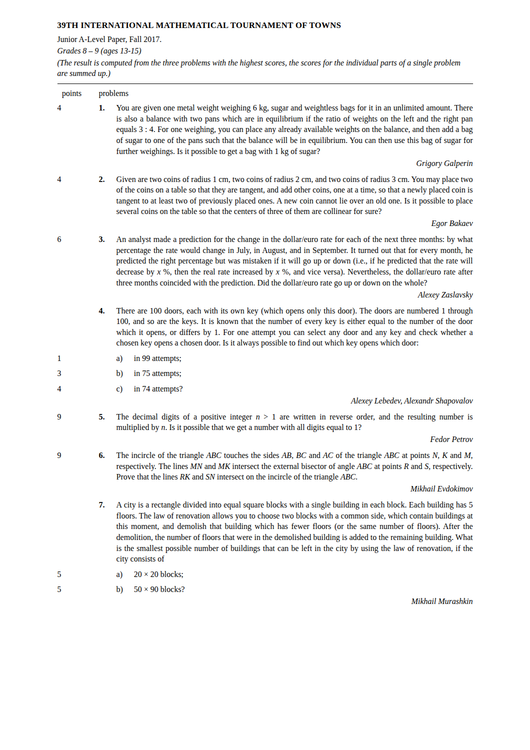39th International Mathematical Tournament of Towns
Junior A-Level Paper, Fall 2017.
Grades 8 – 9 (ages 13-15)
(The result is computed from the three problems with the highest scores, the scores for the individual parts of a single problem are summed up.)
| points | problems |
| --- | --- |
| 4 | 1. | You are given one metal weight weighing 6 kg, sugar and weightless bags for it in an unlimited amount. There is also a balance with two pans which are in equilibrium if the ratio of weights on the left and the right pan equals 3 : 4. For one weighing, you can place any already available weights on the balance, and then add a bag of sugar to one of the pans such that the balance will be in equilibrium. You can then use this bag of sugar for further weighings. Is it possible to get a bag with 1 kg of sugar? Grigory Galperin |
| 4 | 2. | Given are two coins of radius 1 cm, two coins of radius 2 cm, and two coins of radius 3 cm. You may place two of the coins on a table so that they are tangent, and add other coins, one at a time, so that a newly placed coin is tangent to at least two of previously placed ones. A new coin cannot lie over an old one. Is it possible to place several coins on the table so that the centers of three of them are collinear for sure? Egor Bakaev |
| 6 | 3. | An analyst made a prediction for the change in the dollar/euro rate for each of the next three months: by what percentage the rate would change in July, in August, and in September. It turned out that for every month, he predicted the right percentage but was mistaken if it will go up or down (i.e., if he predicted that the rate will decrease by x %, then the real rate increased by x %, and vice versa). Nevertheless, the dollar/euro rate after three months coincided with the prediction. Did the dollar/euro rate go up or down on the whole? Alexey Zaslavsky |
| | 4. | There are 100 doors, each with its own key (which opens only this door). The doors are numbered 1 through 100, and so are the keys. It is known that the number of every key is either equal to the number of the door which it opens, or differs by 1. For one attempt you can select any door and any key and check whether a chosen key opens a chosen door. Is it always possible to find out which key opens which door: |
| 1 | | a) | in 99 attempts; |
| 3 | | b) | in 75 attempts; |
| 4 | | c) | in 74 attempts? Alexey Lebedev, Alexandr Shapovalov |
| 9 | 5. | The decimal digits of a positive integer n > 1 are written in reverse order, and the resulting number is multiplied by n . Is it possible that we get a number with all digits equal to 1? Fedor Petrov |
| 9 | 6. | The incircle of the triangle ABC touches the sides AB , BC and AC of the triangle ABC at points N , K and M , respectively. The lines MN and MK intersect the external bisector of angle ABC at points R and S , respectively. Prove that the lines RK and SN intersect on the incircle of the triangle ABC . Mikhail Evdokimov |
| | 7. | A city is a rectangle divided into equal square blocks with a single building in each block. Each building has 5 floors. The law of renovation allows you to choose two blocks with a common side, which contain buildings at this moment, and demolish that building which has fewer floors (or the same number of floors). After the demolition, the number of floors that were in the demolished building is added to the remaining building. What is the smallest possible number of buildings that can be left in the city by using the law of renovation, if the city consists of |
| 5 | | a) | 20 × 20 blocks; |
| 5 | | b) | 50 × 90 blocks? Mikhail Murashkin |